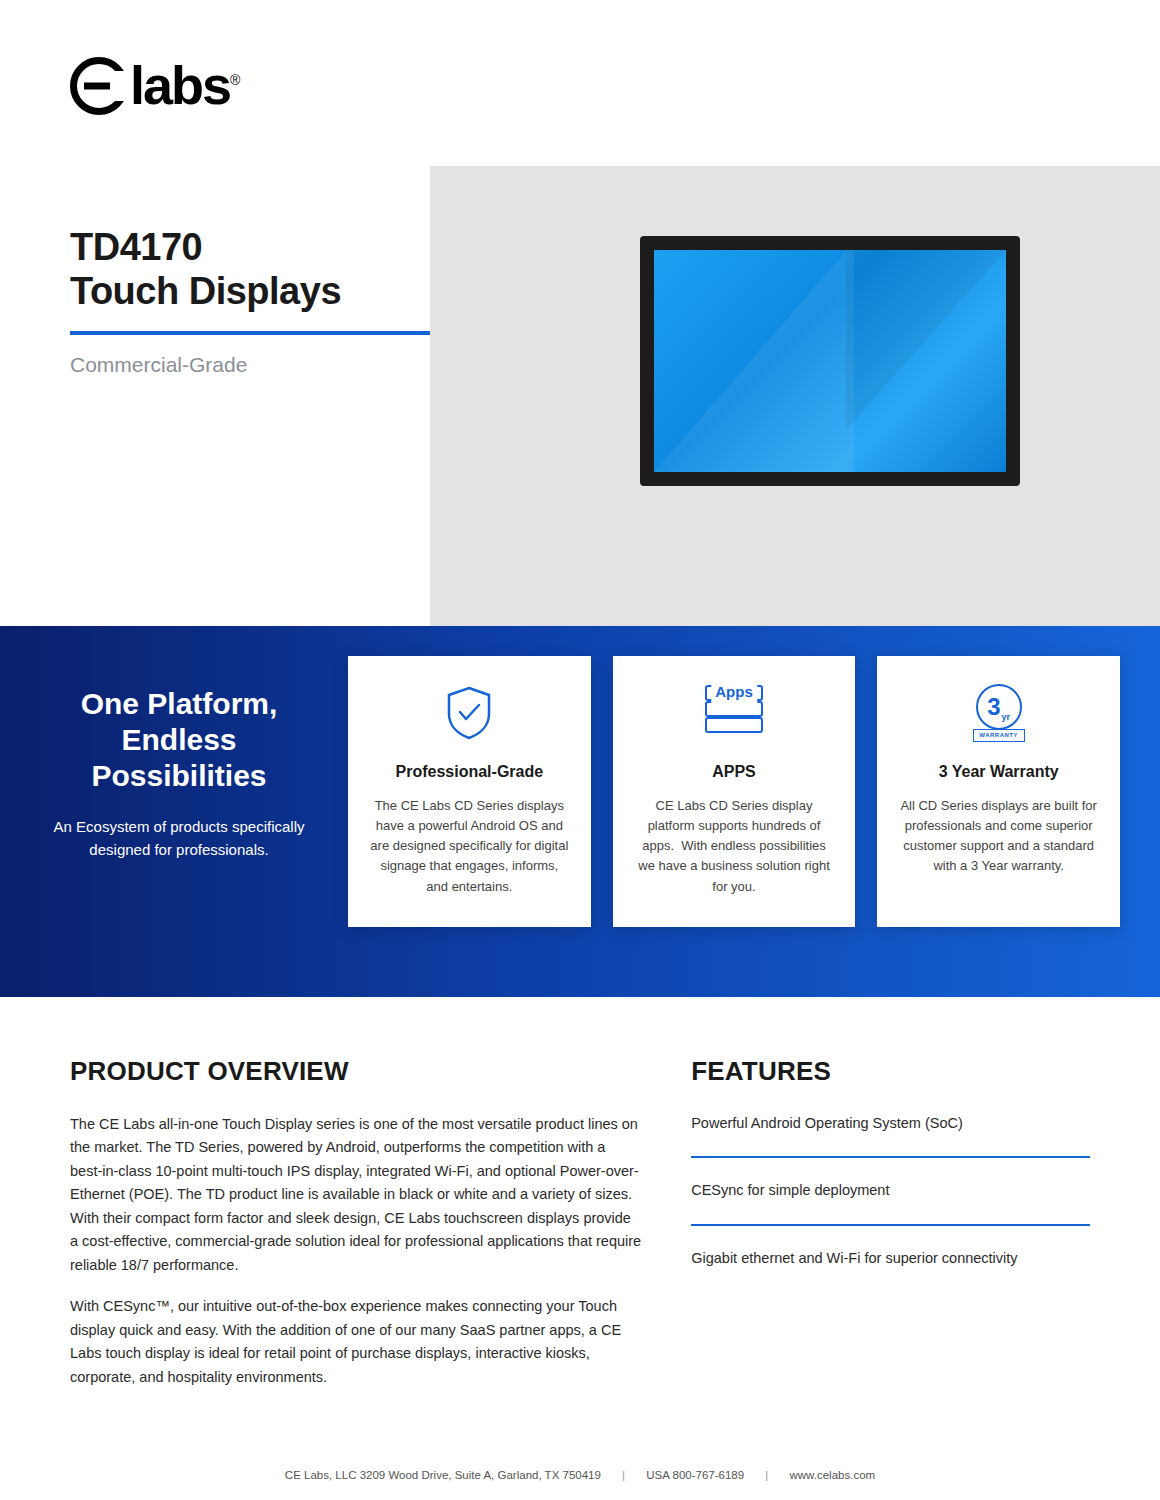labs®
TD4170
Touch Displays
Commercial-Grade
One Platform,
Endless
Possibilities
An Ecosystem of products specifically designed for professionals.
Professional-Grade
The CE Labs CD Series displays have a powerful Android OS and are designed specifically for digital signage that engages, informs, and entertains.
Apps
APPS
CE Labs CD Series display platform supports hundreds of apps. With endless possibilities we have a business solution right for you.
3 yr
WARRANTY
3 Year Warranty
All CD Series displays are built for professionals and come superior customer support and a standard with a 3 Year warranty.
PRODUCT OVERVIEW
The CE Labs all-in-one Touch Display series is one of the most versatile product lines on the market. The TD Series, powered by Android, outperforms the competition with a best-in-class 10-point multi-touch IPS display, integrated Wi-Fi, and optional Power-over-Ethernet (POE). The TD product line is available in black or white and a variety of sizes. With their compact form factor and sleek design, CE Labs touchscreen displays provide a cost-effective, commercial-grade solution ideal for professional applications that require reliable 18/7 performance.
With CESync™, our intuitive out-of-the-box experience makes connecting your Touch display quick and easy. With the addition of one of our many SaaS partner apps, a CE Labs touch display is ideal for retail point of purchase displays, interactive kiosks, corporate, and hospitality environments.
FEATURES
Powerful Android Operating System (SoC)
CESync for simple deployment
Gigabit ethernet and Wi-Fi for superior connectivity
CE Labs, LLC 3209 Wood Drive, Suite A, Garland, TX 750419 | USA 800-767-6189 | www.celabs.com